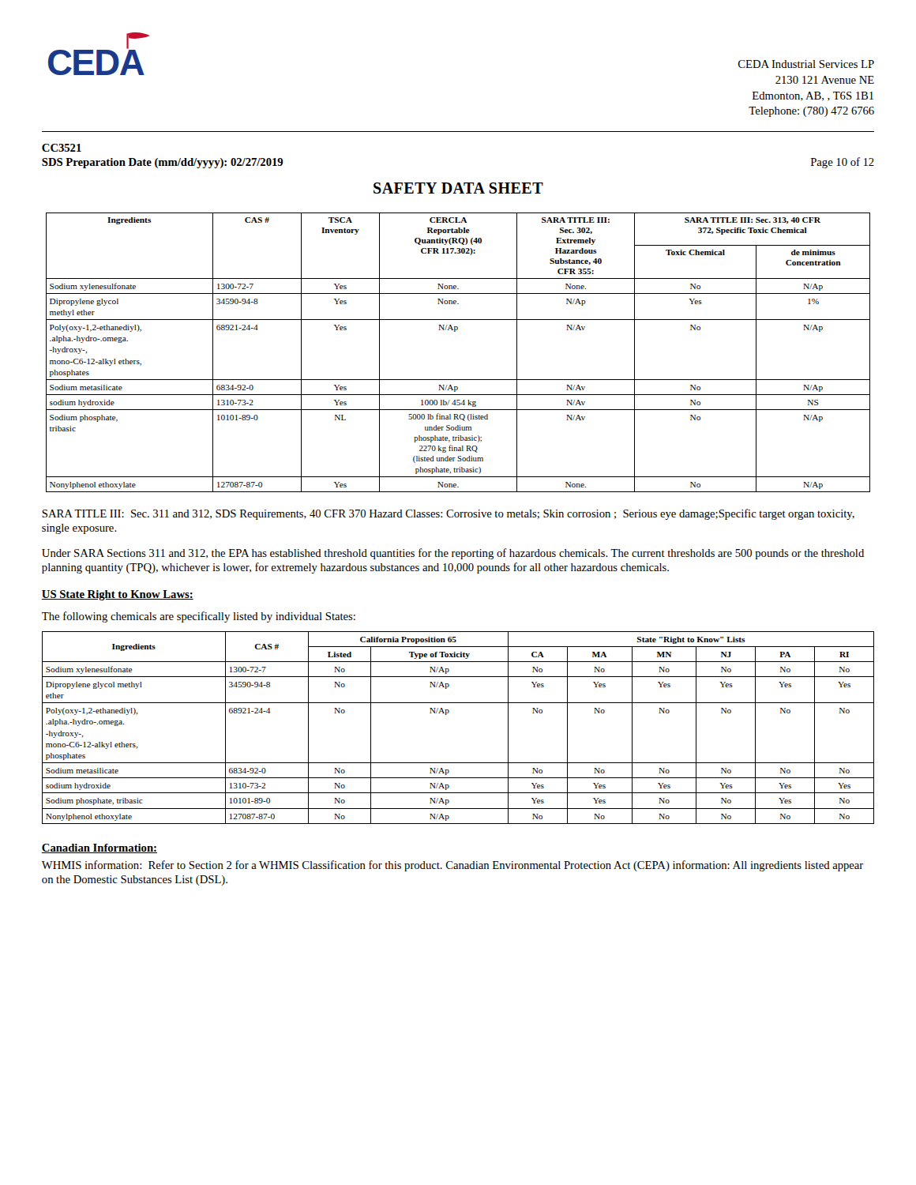CEDA
CEDA Industrial Services LP
2130 121 Avenue NE
Edmonton, AB, , T6S 1B1
Telephone: (780) 472 6766
CC3521
SDS Preparation Date (mm/dd/yyyy): 02/27/2019
Page 10 of 12
SAFETY DATA SHEET
| Ingredients | CAS # | TSCA Inventory | CERCLA Reportable Quantity(RQ) (40 CFR 117.302): | SARA TITLE III: Sec. 302, Extremely Hazardous Substance, 40 CFR 355: | SARA TITLE III: Sec. 313, 40 CFR 372, Specific Toxic Chemical |
| --- | --- | --- | --- | --- | --- |
| Toxic Chemical | de minimus Concentration |
| Sodium xylenesulfonate | 1300-72-7 | Yes | None. | None. | No | N/Ap |
| Dipropylene glycol methyl ether | 34590-94-8 | Yes | None. | N/Ap | Yes | 1% |
| Poly(oxy-1,2-ethanediyl), .alpha.-hydro-.omega. -hydroxy-, mono-C6-12-alkyl ethers, phosphates | 68921-24-4 | Yes | N/Ap | N/Av | No | N/Ap |
| Sodium metasilicate | 6834-92-0 | Yes | N/Ap | N/Av | No | N/Ap |
| sodium hydroxide | 1310-73-2 | Yes | 1000 lb/ 454 kg | N/Av | No | NS |
| Sodium phosphate, tribasic | 10101-89-0 | NL | 5000 lb final RQ (listed under Sodium phosphate, tribasic); 2270 kg final RQ (listed under Sodium phosphate, tribasic) | N/Av | No | N/Ap |
| Nonylphenol ethoxylate | 127087-87-0 | Yes | None. | None. | No | N/Ap |
SARA TITLE III: Sec. 311 and 312, SDS Requirements, 40 CFR 370 Hazard Classes: Corrosive to metals; Skin corrosion ; Serious eye damage;Specific target organ toxicity, single exposure.
Under SARA Sections 311 and 312, the EPA has established threshold quantities for the reporting of hazardous chemicals. The current thresholds are 500 pounds or the threshold planning quantity (TPQ), whichever is lower, for extremely hazardous substances and 10,000 pounds for all other hazardous chemicals.
US State Right to Know Laws:
The following chemicals are specifically listed by individual States:
| Ingredients | CAS # | California Proposition 65 | State "Right to Know" Lists |
| --- | --- | --- | --- |
| Listed | Type of Toxicity | CA | MA | MN | NJ | PA | RI |
| Sodium xylenesulfonate | 1300-72-7 | No | N/Ap | No | No | No | No | No | No |
| Dipropylene glycol methyl ether | 34590-94-8 | No | N/Ap | Yes | Yes | Yes | Yes | Yes | Yes |
| Poly(oxy-1,2-ethanediyl), .alpha.-hydro-.omega. -hydroxy-, mono-C6-12-alkyl ethers, phosphates | 68921-24-4 | No | N/Ap | No | No | No | No | No | No |
| Sodium metasilicate | 6834-92-0 | No | N/Ap | No | No | No | No | No | No |
| sodium hydroxide | 1310-73-2 | No | N/Ap | Yes | Yes | Yes | Yes | Yes | Yes |
| Sodium phosphate, tribasic | 10101-89-0 | No | N/Ap | Yes | Yes | No | No | Yes | No |
| Nonylphenol ethoxylate | 127087-87-0 | No | N/Ap | No | No | No | No | No | No |
Canadian Information:
WHMIS information: Refer to Section 2 for a WHMIS Classification for this product. Canadian Environmental Protection Act (CEPA) information: All ingredients listed appear on the Domestic Substances List (DSL).